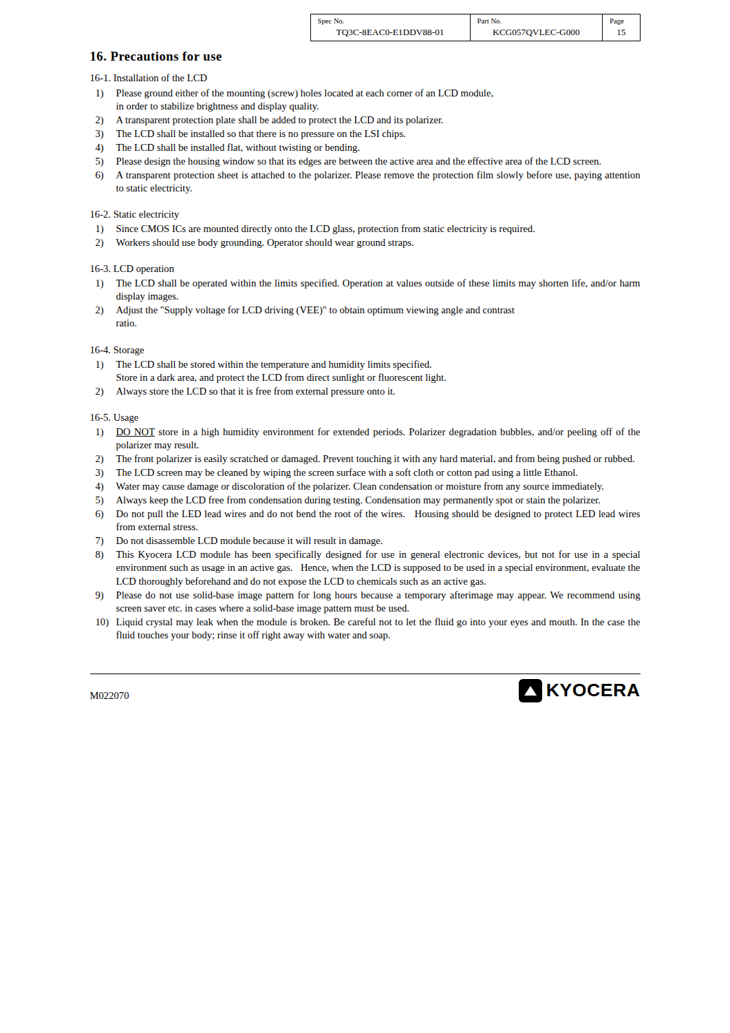| Spec No. TQ3C-8EAC0-E1DDV88-01 | Part No. KCG057QVLEC-G000 | Page 15 |
16. Precautions for use
16-1. Installation of the LCD
1) Please ground either of the mounting (screw) holes located at each corner of an LCD module,
in order to stabilize brightness and display quality.
2) A transparent protection plate shall be added to protect the LCD and its polarizer.
3) The LCD shall be installed so that there is no pressure on the LSI chips.
4) The LCD shall be installed flat, without twisting or bending.
5) Please design the housing window so that its edges are between the active area and the effective area of the LCD screen.
6) A transparent protection sheet is attached to the polarizer. Please remove the protection film slowly before use, paying attention to static electricity.
16-2. Static electricity
1) Since CMOS ICs are mounted directly onto the LCD glass, protection from static electricity is required.
2) Workers should use body grounding. Operator should wear ground straps.
16-3. LCD operation
1) The LCD shall be operated within the limits specified. Operation at values outside of these limits may shorten life, and/or harm display images.
2) Adjust the "Supply voltage for LCD driving (VEE)" to obtain optimum viewing angle and contrast
ratio.
16-4. Storage
1) The LCD shall be stored within the temperature and humidity limits specified.
Store in a dark area, and protect the LCD from direct sunlight or fluorescent light.
2) Always store the LCD so that it is free from external pressure onto it.
16-5. Usage
1) DO NOT store in a high humidity environment for extended periods. Polarizer degradation bubbles, and/or peeling off of the polarizer may result.
2) The front polarizer is easily scratched or damaged. Prevent touching it with any hard material, and from being pushed or rubbed.
3) The LCD screen may be cleaned by wiping the screen surface with a soft cloth or cotton pad using a little Ethanol.
4) Water may cause damage or discoloration of the polarizer. Clean condensation or moisture from any source immediately.
5) Always keep the LCD free from condensation during testing. Condensation may permanently spot or stain the polarizer.
6) Do not pull the LED lead wires and do not bend the root of the wires. Housing should be designed to protect LED lead wires from external stress.
7) Do not disassemble LCD module because it will result in damage.
8) This Kyocera LCD module has been specifically designed for use in general electronic devices, but not for use in a special environment such as usage in an active gas. Hence, when the LCD is supposed to be used in a special environment, evaluate the LCD thoroughly beforehand and do not expose the LCD to chemicals such as an active gas.
9) Please do not use solid-base image pattern for long hours because a temporary afterimage may appear. We recommend using screen saver etc. in cases where a solid-base image pattern must be used.
10) Liquid crystal may leak when the module is broken. Be careful not to let the fluid go into your eyes and mouth. In the case the fluid touches your body; rinse it off right away with water and soap.
M022070
KYOCERA